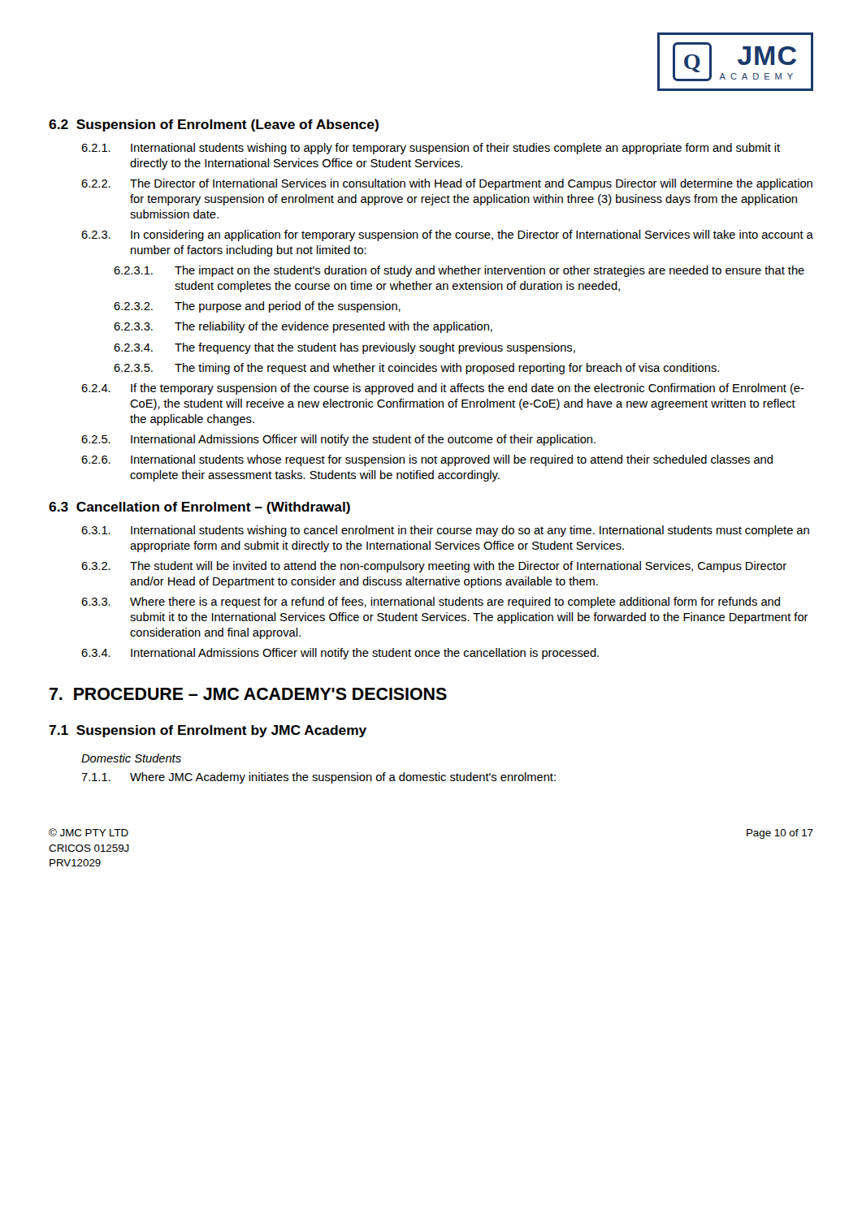JMC
ACADEMY
6.2 Suspension of Enrolment (Leave of Absence)
6.2.1. International students wishing to apply for temporary suspension of their studies complete an appropriate form and submit it directly to the International Services Office or Student Services.
6.2.2. The Director of International Services in consultation with Head of Department and Campus Director will determine the application for temporary suspension of enrolment and approve or reject the application within three (3) business days from the application submission date.
6.2.3. In considering an application for temporary suspension of the course, the Director of International Services will take into account a number of factors including but not limited to:
6.2.3.1. The impact on the student's duration of study and whether intervention or other strategies are needed to ensure that the student completes the course on time or whether an extension of duration is needed,
6.2.3.2. The purpose and period of the suspension,
6.2.3.3. The reliability of the evidence presented with the application,
6.2.3.4. The frequency that the student has previously sought previous suspensions,
6.2.3.5. The timing of the request and whether it coincides with proposed reporting for breach of visa conditions.
6.2.4. If the temporary suspension of the course is approved and it affects the end date on the electronic Confirmation of Enrolment (e-CoE), the student will receive a new electronic Confirmation of Enrolment (e-CoE) and have a new agreement written to reflect the applicable changes.
6.2.5. International Admissions Officer will notify the student of the outcome of their application.
6.2.6. International students whose request for suspension is not approved will be required to attend their scheduled classes and complete their assessment tasks. Students will be notified accordingly.
6.3 Cancellation of Enrolment – (Withdrawal)
6.3.1. International students wishing to cancel enrolment in their course may do so at any time. International students must complete an appropriate form and submit it directly to the International Services Office or Student Services.
6.3.2. The student will be invited to attend the non-compulsory meeting with the Director of International Services, Campus Director and/or Head of Department to consider and discuss alternative options available to them.
6.3.3. Where there is a request for a refund of fees, international students are required to complete additional form for refunds and submit it to the International Services Office or Student Services. The application will be forwarded to the Finance Department for consideration and final approval.
6.3.4. International Admissions Officer will notify the student once the cancellation is processed.
7. PROCEDURE – JMC ACADEMY'S DECISIONS
7.1 Suspension of Enrolment by JMC Academy
Domestic Students
7.1.1. Where JMC Academy initiates the suspension of a domestic student's enrolment:
© JMC PTY LTD
CRICOS 01259J
PRV12029
Page 10 of 17